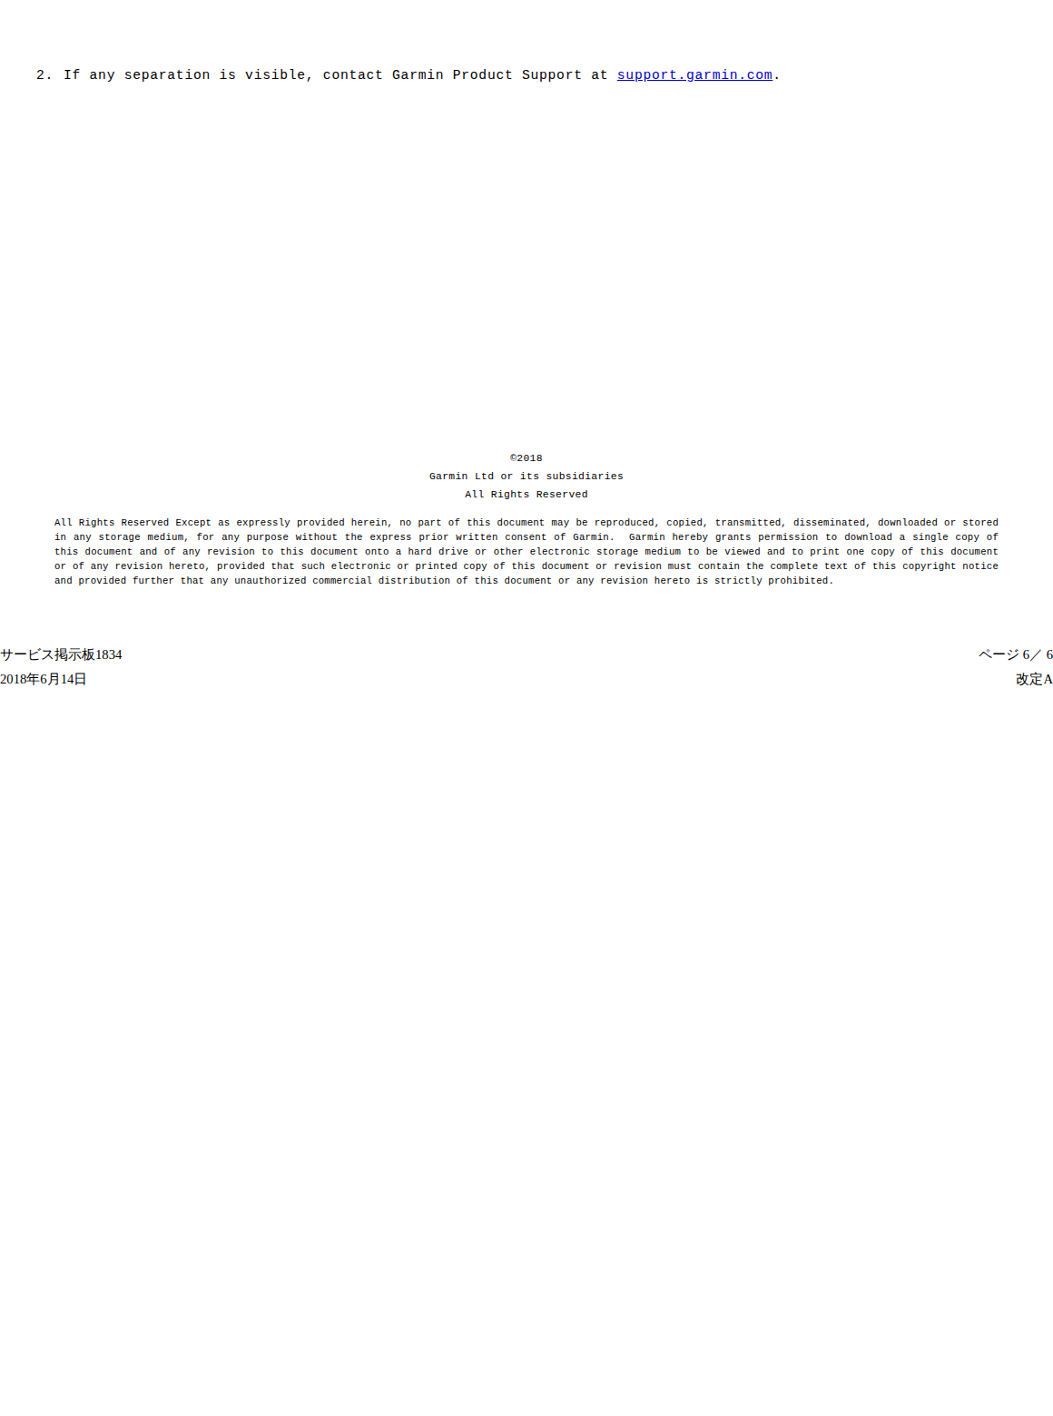2.
If any separation is visible, contact Garmin Product Support at support.garmin.com.
©2018
Garmin Ltd or its subsidiaries
All Rights Reserved
All Rights Reserved Except as expressly provided herein, no part of this document may be reproduced, copied, transmitted, disseminated, downloaded or stored in any storage medium, for any purpose without the express prior written consent of Garmin. Garmin hereby grants permission to download a single copy of this document and of any revision to this document onto a hard drive or other electronic storage medium to be viewed and to print one copy of this document or of any revision hereto, provided that such electronic or printed copy of this document or revision must contain the complete text of this copyright notice and provided further that any unauthorized commercial distribution of this document or any revision hereto is strictly prohibited.
サービス掲示板1834
2018年6月14日
ページ 6／ 6
改定A